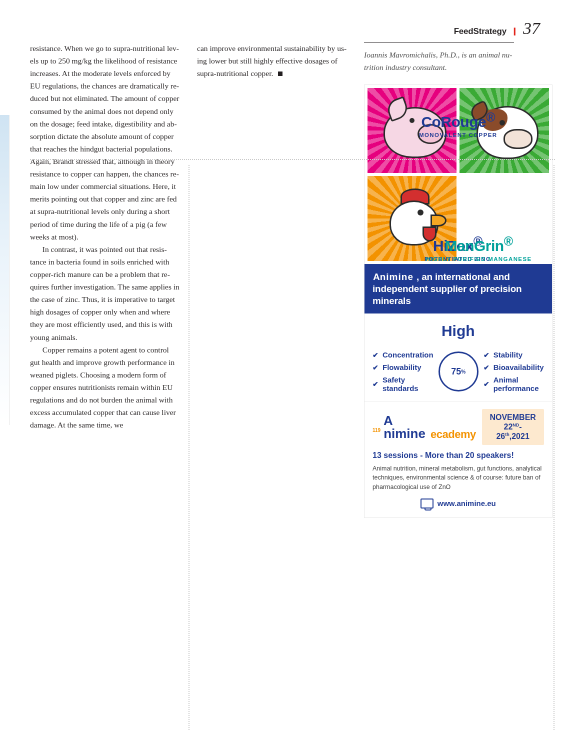Feed Strategy
❙
37
resistance. When we go to supra-nutritional levels up to 250 mg/kg the likelihood of resistance increases. At the moderate levels enforced by EU regulations, the chances are dramatically reduced but not eliminated. The amount of copper consumed by the animal does not depend only on the dosage; feed intake, digestibility and absorption dictate the absolute amount of copper that reaches the hindgut bacterial populations. Again, Brandt stressed that, although in theory resistance to copper can happen, the chances remain low under commercial situations. Here, it merits pointing out that copper and zinc are fed at supra-nutritional levels only during a short period of time during the life of a pig (a few weeks at most).
In contrast, it was pointed out that resistance in bacteria found in soils enriched with copper-rich manure can be a problem that requires further investigation. The same applies in the case of zinc. Thus, it is imperative to target high dosages of copper only when and where they are most efficiently used, and this is with young animals.
Copper remains a potent agent to control gut health and improve growth performance in weaned piglets. Choosing a modern form of copper ensures nutritionists remain within EU regulations and do not burden the animal with excess accumulated copper that can cause liver damage. At the same time, we
can improve environmental sustainability by using lower but still highly effective dosages of supra-nutritional copper.
Ioannis Mavromichalis, Ph.D., is an animal nutrition industry consultant.
CoRouge®
MONOVALENT COPPER
HiZox®
POTENTIATED ZINC
ManGrin®
HIGHLY PURIFIED MANGANESE
Animine, an international and independent supplier of precision minerals
High
Concentration
Flowability
Safety standards
75%
Stability
Bioavailability
Animal performance
119 Animine ecademy
NOVEMBER
22ND- 26th,2021
13 sessions - More than 20 speakers!
Animal nutrition, mineral metabolism, gut functions, analytical techniques, environmental science & of course: future ban of pharmacological use of ZnO
www.animine.eu